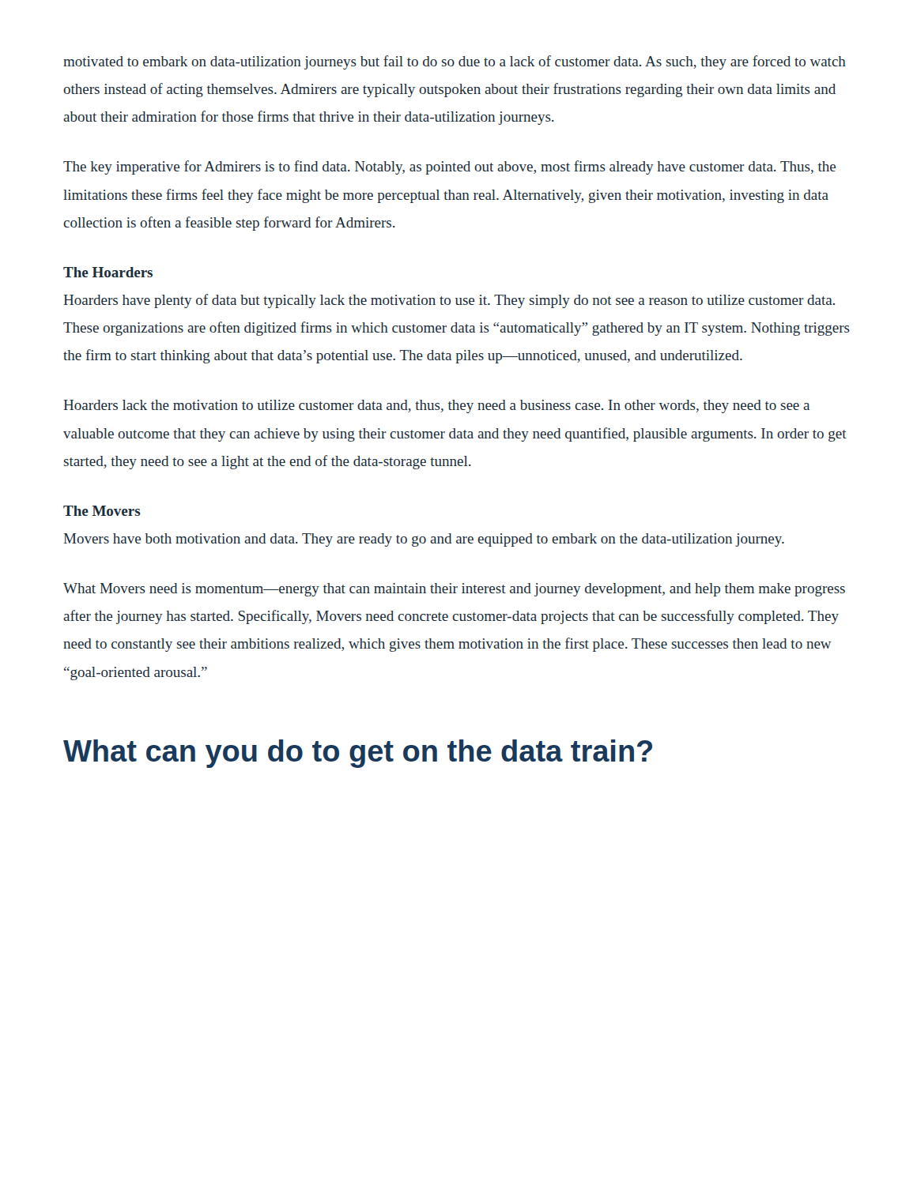motivated to embark on data-utilization journeys but fail to do so due to a lack of customer data. As such, they are forced to watch others instead of acting themselves. Admirers are typically outspoken about their frustrations regarding their own data limits and about their admiration for those firms that thrive in their data-utilization journeys.
The key imperative for Admirers is to find data. Notably, as pointed out above, most firms already have customer data. Thus, the limitations these firms feel they face might be more perceptual than real. Alternatively, given their motivation, investing in data collection is often a feasible step forward for Admirers.
The Hoarders
Hoarders have plenty of data but typically lack the motivation to use it. They simply do not see a reason to utilize customer data. These organizations are often digitized firms in which customer data is “automatically” gathered by an IT system. Nothing triggers the firm to start thinking about that data’s potential use. The data piles up—unnoticed, unused, and underutilized.
Hoarders lack the motivation to utilize customer data and, thus, they need a business case. In other words, they need to see a valuable outcome that they can achieve by using their customer data and they need quantified, plausible arguments. In order to get started, they need to see a light at the end of the data-storage tunnel.
The Movers
Movers have both motivation and data. They are ready to go and are equipped to embark on the data-utilization journey.
What Movers need is momentum—energy that can maintain their interest and journey development, and help them make progress after the journey has started. Specifically, Movers need concrete customer-data projects that can be successfully completed. They need to constantly see their ambitions realized, which gives them motivation in the first place. These successes then lead to new “goal-oriented arousal.”
What can you do to get on the data train?